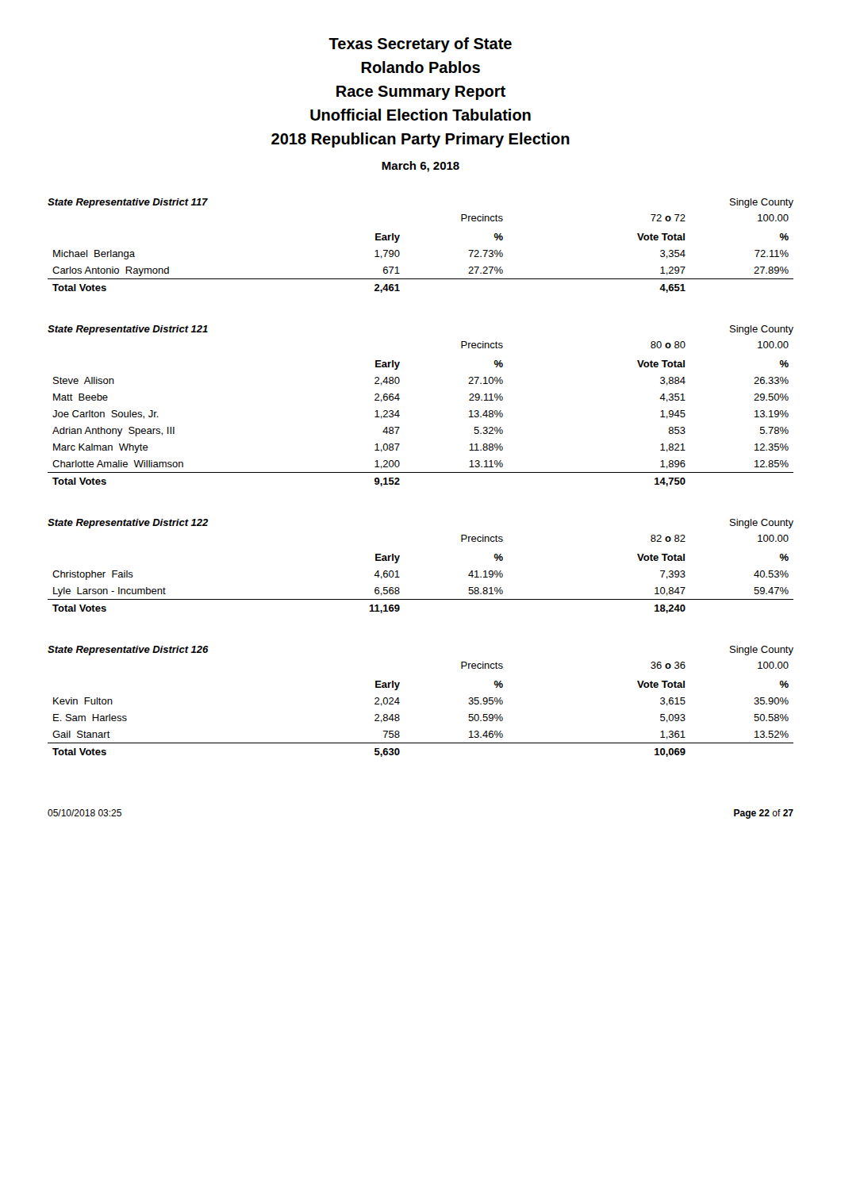Texas Secretary of State
Rolando Pablos
Race Summary Report
Unofficial Election Tabulation
2018 Republican Party Primary Election
March 6, 2018
State Representative District 117 Single County
| | | Precincts | | 72 o 72 | 100.00 |
| | Early | % | | Vote Total | % |
| Michael Berlanga | 1,790 | 72.73% | | 3,354 | 72.11% |
| Carlos Antonio Raymond | 671 | 27.27% | | 1,297 | 27.89% |
| Total Votes | 2,461 | | | 4,651 | |
State Representative District 121 Single County
| | | Precincts | | 80 o 80 | 100.00 |
| | Early | % | | Vote Total | % |
| Steve Allison | 2,480 | 27.10% | | 3,884 | 26.33% |
| Matt Beebe | 2,664 | 29.11% | | 4,351 | 29.50% |
| Joe Carlton Soules, Jr. | 1,234 | 13.48% | | 1,945 | 13.19% |
| Adrian Anthony Spears, III | 487 | 5.32% | | 853 | 5.78% |
| Marc Kalman Whyte | 1,087 | 11.88% | | 1,821 | 12.35% |
| Charlotte Amalie Williamson | 1,200 | 13.11% | | 1,896 | 12.85% |
| Total Votes | 9,152 | | | 14,750 | |
State Representative District 122 Single County
| | | Precincts | | 82 o 82 | 100.00 |
| | Early | % | | Vote Total | % |
| Christopher Fails | 4,601 | 41.19% | | 7,393 | 40.53% |
| Lyle Larson - Incumbent | 6,568 | 58.81% | | 10,847 | 59.47% |
| Total Votes | 11,169 | | | 18,240 | |
State Representative District 126 Single County
| | | Precincts | | 36 o 36 | 100.00 |
| | Early | % | | Vote Total | % |
| Kevin Fulton | 2,024 | 35.95% | | 3,615 | 35.90% |
| E. Sam Harless | 2,848 | 50.59% | | 5,093 | 50.58% |
| Gail Stanart | 758 | 13.46% | | 1,361 | 13.52% |
| Total Votes | 5,630 | | | 10,069 | |
05/10/2018 03:25 Page 22 of 27